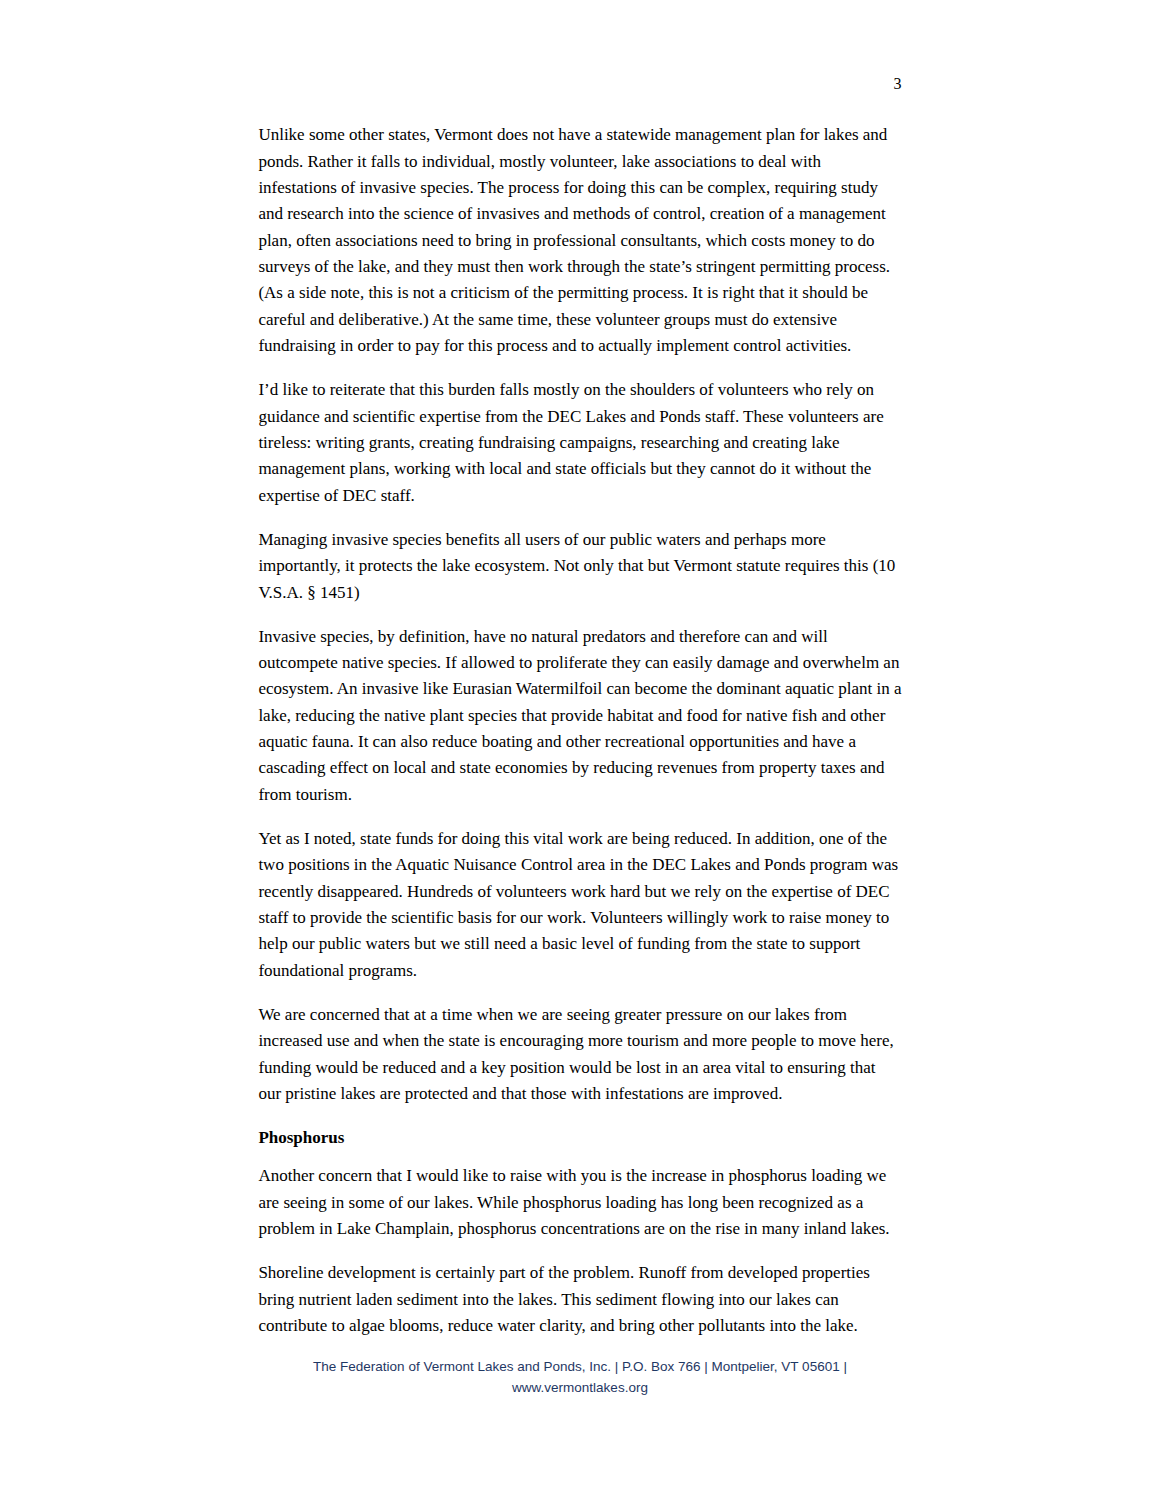3
Unlike some other states, Vermont does not have a statewide management plan for lakes and ponds. Rather it falls to individual, mostly volunteer, lake associations to deal with infestations of invasive species. The process for doing this can be complex, requiring study and research into the science of invasives and methods of control, creation of a management plan, often associations need to bring in professional consultants, which costs money to do surveys of the lake, and they must then work through the state’s stringent permitting process. (As a side note, this is not a criticism of the permitting process. It is right that it should be careful and deliberative.) At the same time, these volunteer groups must do extensive fundraising in order to pay for this process and to actually implement control activities.
I’d like to reiterate that this burden falls mostly on the shoulders of volunteers who rely on guidance and scientific expertise from the DEC Lakes and Ponds staff. These volunteers are tireless: writing grants, creating fundraising campaigns, researching and creating lake management plans, working with local and state officials but they cannot do it without the expertise of DEC staff.
Managing invasive species benefits all users of our public waters and perhaps more importantly, it protects the lake ecosystem. Not only that but Vermont statute requires this (10 V.S.A. § 1451)
Invasive species, by definition, have no natural predators and therefore can and will outcompete native species. If allowed to proliferate they can easily damage and overwhelm an ecosystem. An invasive like Eurasian Watermilfoil can become the dominant aquatic plant in a lake, reducing the native plant species that provide habitat and food for native fish and other aquatic fauna. It can also reduce boating and other recreational opportunities and have a cascading effect on local and state economies by reducing revenues from property taxes and from tourism.
Yet as I noted, state funds for doing this vital work are being reduced. In addition, one of the two positions in the Aquatic Nuisance Control area in the DEC Lakes and Ponds program was recently disappeared. Hundreds of volunteers work hard but we rely on the expertise of DEC staff to provide the scientific basis for our work. Volunteers willingly work to raise money to help our public waters but we still need a basic level of funding from the state to support foundational programs.
We are concerned that at a time when we are seeing greater pressure on our lakes from increased use and when the state is encouraging more tourism and more people to move here, funding would be reduced and a key position would be lost in an area vital to ensuring that our pristine lakes are protected and that those with infestations are improved.
Phosphorus
Another concern that I would like to raise with you is the increase in phosphorus loading we are seeing in some of our lakes. While phosphorus loading has long been recognized as a problem in Lake Champlain, phosphorus concentrations are on the rise in many inland lakes.
Shoreline development is certainly part of the problem. Runoff from developed properties bring nutrient laden sediment into the lakes. This sediment flowing into our lakes can contribute to algae blooms, reduce water clarity, and bring other pollutants into the lake.
The Federation of Vermont Lakes and Ponds, Inc. | P.O. Box 766 | Montpelier, VT 05601 | www.vermontlakes.org